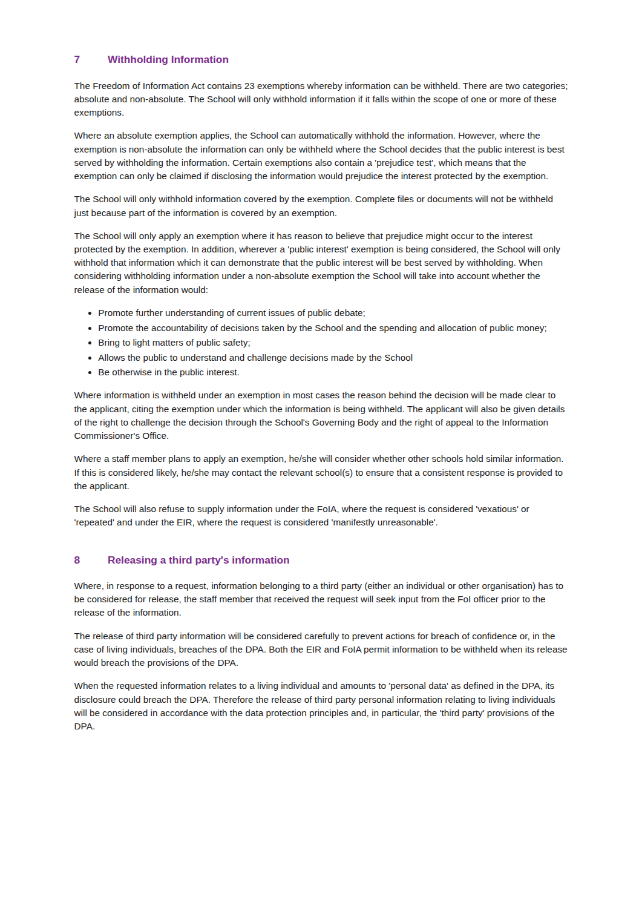7 Withholding Information
The Freedom of Information Act contains 23 exemptions whereby information can be withheld. There are two categories; absolute and non-absolute. The School will only withhold information if it falls within the scope of one or more of these exemptions.
Where an absolute exemption applies, the School can automatically withhold the information. However, where the exemption is non-absolute the information can only be withheld where the School decides that the public interest is best served by withholding the information. Certain exemptions also contain a 'prejudice test', which means that the exemption can only be claimed if disclosing the information would prejudice the interest protected by the exemption.
The School will only withhold information covered by the exemption. Complete files or documents will not be withheld just because part of the information is covered by an exemption.
The School will only apply an exemption where it has reason to believe that prejudice might occur to the interest protected by the exemption. In addition, wherever a 'public interest' exemption is being considered, the School will only withhold that information which it can demonstrate that the public interest will be best served by withholding. When considering withholding information under a non-absolute exemption the School will take into account whether the release of the information would:
Promote further understanding of current issues of public debate;
Promote the accountability of decisions taken by the School and the spending and allocation of public money;
Bring to light matters of public safety;
Allows the public to understand and challenge decisions made by the School
Be otherwise in the public interest.
Where information is withheld under an exemption in most cases the reason behind the decision will be made clear to the applicant, citing the exemption under which the information is being withheld. The applicant will also be given details of the right to challenge the decision through the School's Governing Body and the right of appeal to the Information Commissioner's Office.
Where a staff member plans to apply an exemption, he/she will consider whether other schools hold similar information. If this is considered likely, he/she may contact the relevant school(s) to ensure that a consistent response is provided to the applicant.
The School will also refuse to supply information under the FoIA, where the request is considered 'vexatious' or 'repeated' and under the EIR, where the request is considered 'manifestly unreasonable'.
8 Releasing a third party's information
Where, in response to a request, information belonging to a third party (either an individual or other organisation) has to be considered for release, the staff member that received the request will seek input from the FoI officer prior to the release of the information.
The release of third party information will be considered carefully to prevent actions for breach of confidence or, in the case of living individuals, breaches of the DPA. Both the EIR and FoIA permit information to be withheld when its release would breach the provisions of the DPA.
When the requested information relates to a living individual and amounts to 'personal data' as defined in the DPA, its disclosure could breach the DPA. Therefore the release of third party personal information relating to living individuals will be considered in accordance with the data protection principles and, in particular, the 'third party' provisions of the DPA.